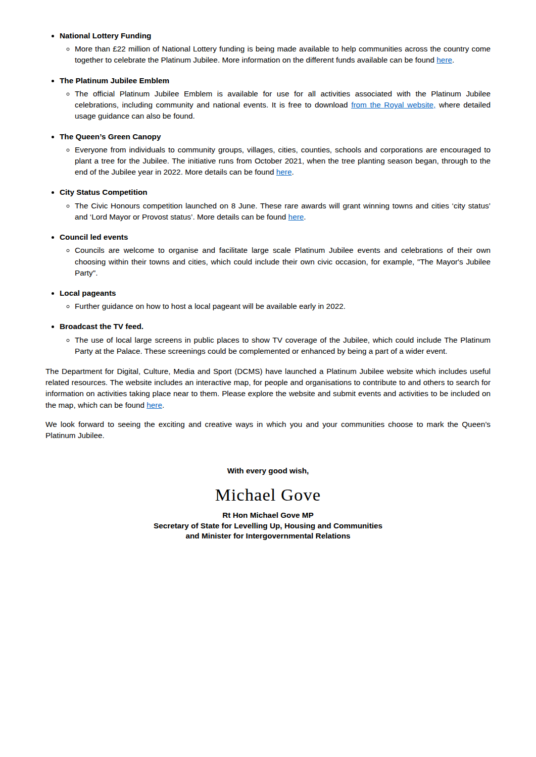National Lottery Funding
More than £22 million of National Lottery funding is being made available to help communities across the country come together to celebrate the Platinum Jubilee. More information on the different funds available can be found here.
The Platinum Jubilee Emblem
The official Platinum Jubilee Emblem is available for use for all activities associated with the Platinum Jubilee celebrations, including community and national events. It is free to download from the Royal website, where detailed usage guidance can also be found.
The Queen’s Green Canopy
Everyone from individuals to community groups, villages, cities, counties, schools and corporations are encouraged to plant a tree for the Jubilee. The initiative runs from October 2021, when the tree planting season began, through to the end of the Jubilee year in 2022. More details can be found here.
City Status Competition
The Civic Honours competition launched on 8 June. These rare awards will grant winning towns and cities ‘city status’ and ‘Lord Mayor or Provost status’. More details can be found here.
Council led events
Councils are welcome to organise and facilitate large scale Platinum Jubilee events and celebrations of their own choosing within their towns and cities, which could include their own civic occasion, for example, "The Mayor's Jubilee Party".
Local pageants
Further guidance on how to host a local pageant will be available early in 2022.
Broadcast the TV feed.
The use of local large screens in public places to show TV coverage of the Jubilee, which could include The Platinum Party at the Palace. These screenings could be complemented or enhanced by being a part of a wider event.
The Department for Digital, Culture, Media and Sport (DCMS) have launched a Platinum Jubilee website which includes useful related resources. The website includes an interactive map, for people and organisations to contribute to and others to search for information on activities taking place near to them. Please explore the website and submit events and activities to be included on the map, which can be found here.
We look forward to seeing the exciting and creative ways in which you and your communities choose to mark the Queen’s Platinum Jubilee.
With every good wish,
Michael Gove
Rt Hon Michael Gove MP
Secretary of State for Levelling Up, Housing and Communities
and Minister for Intergovernmental Relations